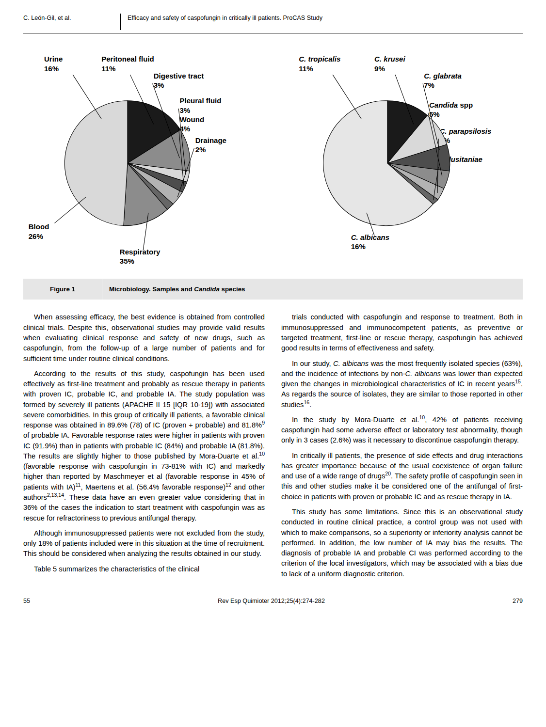C. León-Gil, et al.
Efficacy and safety of caspofungin in critically ill patients. ProCAS Study
Urine 16% Peritoneal fluid 11% Digestive tract 3% Pleural fluid 3% Wound 4% Drainage 2% Blood 26% Respiratory 35%
C. tropicalis 11% C. krusei 9% C. glabrata 7% Candida spp 5% C. parapsilosis 3% C. lusitaniae 2% C. albicans 16%
Figure 1
Microbiology. Samples and Candida species
When assessing efficacy, the best evidence is obtained from controlled clinical trials. Despite this, observational studies may provide valid results when evaluating clinical response and safety of new drugs, such as caspofungin, from the follow-up of a large number of patients and for sufficient time under routine clinical conditions.
According to the results of this study, caspofungin has been used effectively as first-line treatment and probably as rescue therapy in patients with proven IC, probable IC, and probable IA. The study population was formed by severely ill patients (APACHE II 15 [IQR 10-19]) with associated severe comorbidities. In this group of critically ill patients, a favorable clinical response was obtained in 89.6% (78) of IC (proven + probable) and 81.8%9 of probable IA. Favorable response rates were higher in patients with proven IC (91.9%) than in patients with probable IC (84%) and probable IA (81.8%). The results are slightly higher to those published by Mora-Duarte et al.10 (favorable response with caspofungin in 73-81% with IC) and markedly higher than reported by Maschmeyer et al (favorable response in 45% of patients with IA)11, Maertens et al. (56.4% favorable response)12 and other authors2,13,14. These data have an even greater value considering that in 36% of the cases the indication to start treatment with caspofungin was as rescue for refractoriness to previous antifungal therapy.
Although immunosuppressed patients were not excluded from the study, only 18% of patients included were in this situation at the time of recruitment. This should be considered when analyzing the results obtained in our study.
Table 5 summarizes the characteristics of the clinical
trials conducted with caspofungin and response to treatment. Both in immunosuppressed and immunocompetent patients, as preventive or targeted treatment, first-line or rescue therapy, caspofungin has achieved good results in terms of effectiveness and safety.
In our study, C. albicans was the most frequently isolated species (63%), and the incidence of infections by non-C. albicans was lower than expected given the changes in microbiological characteristics of IC in recent years15. As regards the source of isolates, they are similar to those reported in other studies16.
In the study by Mora-Duarte et al.10, 42% of patients receiving caspofungin had some adverse effect or laboratory test abnormality, though only in 3 cases (2.6%) was it necessary to discontinue caspofungin therapy.
In critically ill patients, the presence of side effects and drug interactions has greater importance because of the usual coexistence of organ failure and use of a wide range of drugs20. The safety profile of caspofungin seen in this and other studies make it be considered one of the antifungal of first-choice in patients with proven or probable IC and as rescue therapy in IA.
This study has some limitations. Since this is an observational study conducted in routine clinical practice, a control group was not used with which to make comparisons, so a superiority or inferiority analysis cannot be performed. In addition, the low number of IA may bias the results. The diagnosis of probable IA and probable CI was performed according to the criterion of the local investigators, which may be associated with a bias due to lack of a uniform diagnostic criterion.
55
Rev Esp Quimioter 2012;25(4):274-282
279